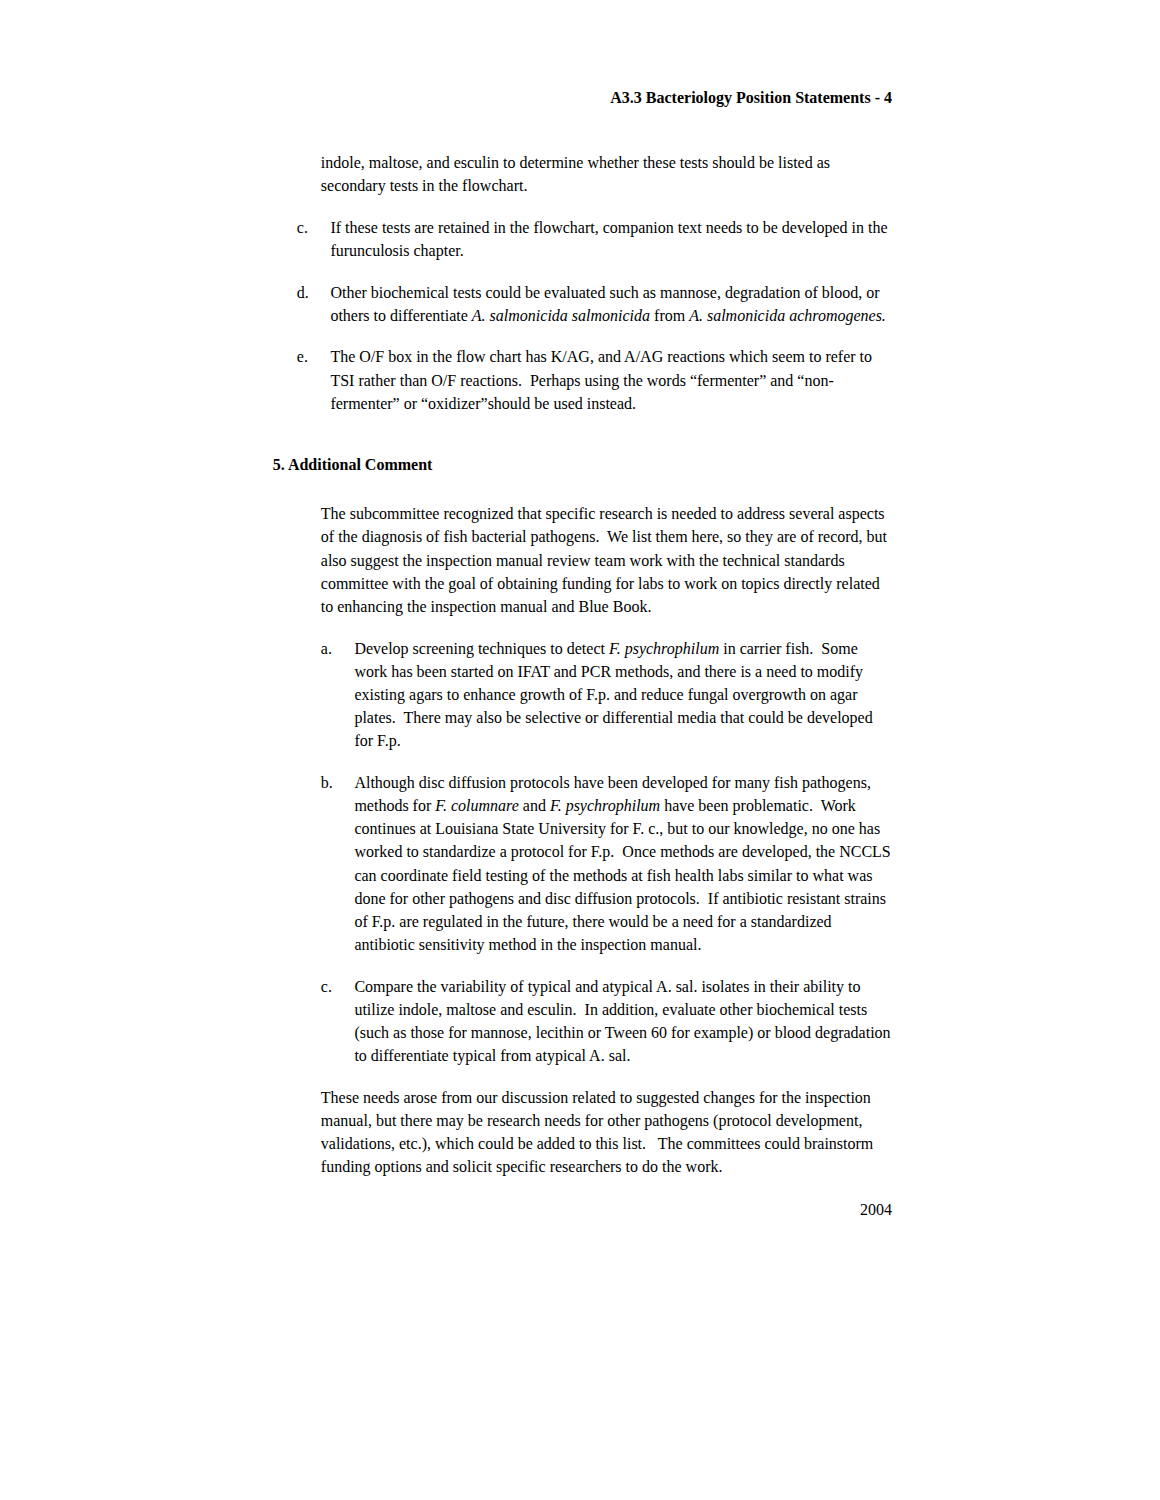A3.3 Bacteriology Position Statements - 4
indole, maltose, and esculin to determine whether these tests should be listed as secondary tests in the flowchart.
c. If these tests are retained in the flowchart, companion text needs to be developed in the furunculosis chapter.
d. Other biochemical tests could be evaluated such as mannose, degradation of blood, or others to differentiate A. salmonicida salmonicida from A. salmonicida achromogenes.
e. The O/F box in the flow chart has K/AG, and A/AG reactions which seem to refer to TSI rather than O/F reactions. Perhaps using the words “fermenter” and “non-fermenter” or “oxidizer”should be used instead.
5. Additional Comment
The subcommittee recognized that specific research is needed to address several aspects of the diagnosis of fish bacterial pathogens. We list them here, so they are of record, but also suggest the inspection manual review team work with the technical standards committee with the goal of obtaining funding for labs to work on topics directly related to enhancing the inspection manual and Blue Book.
a. Develop screening techniques to detect F. psychrophilum in carrier fish. Some work has been started on IFAT and PCR methods, and there is a need to modify existing agars to enhance growth of F.p. and reduce fungal overgrowth on agar plates. There may also be selective or differential media that could be developed for F.p.
b. Although disc diffusion protocols have been developed for many fish pathogens, methods for F. columnare and F. psychrophilum have been problematic. Work continues at Louisiana State University for F. c., but to our knowledge, no one has worked to standardize a protocol for F.p. Once methods are developed, the NCCLS can coordinate field testing of the methods at fish health labs similar to what was done for other pathogens and disc diffusion protocols. If antibiotic resistant strains of F.p. are regulated in the future, there would be a need for a standardized antibiotic sensitivity method in the inspection manual.
c. Compare the variability of typical and atypical A. sal. isolates in their ability to utilize indole, maltose and esculin. In addition, evaluate other biochemical tests (such as those for mannose, lecithin or Tween 60 for example) or blood degradation to differentiate typical from atypical A. sal.
These needs arose from our discussion related to suggested changes for the inspection manual, but there may be research needs for other pathogens (protocol development, validations, etc.), which could be added to this list. The committees could brainstorm funding options and solicit specific researchers to do the work.
2004